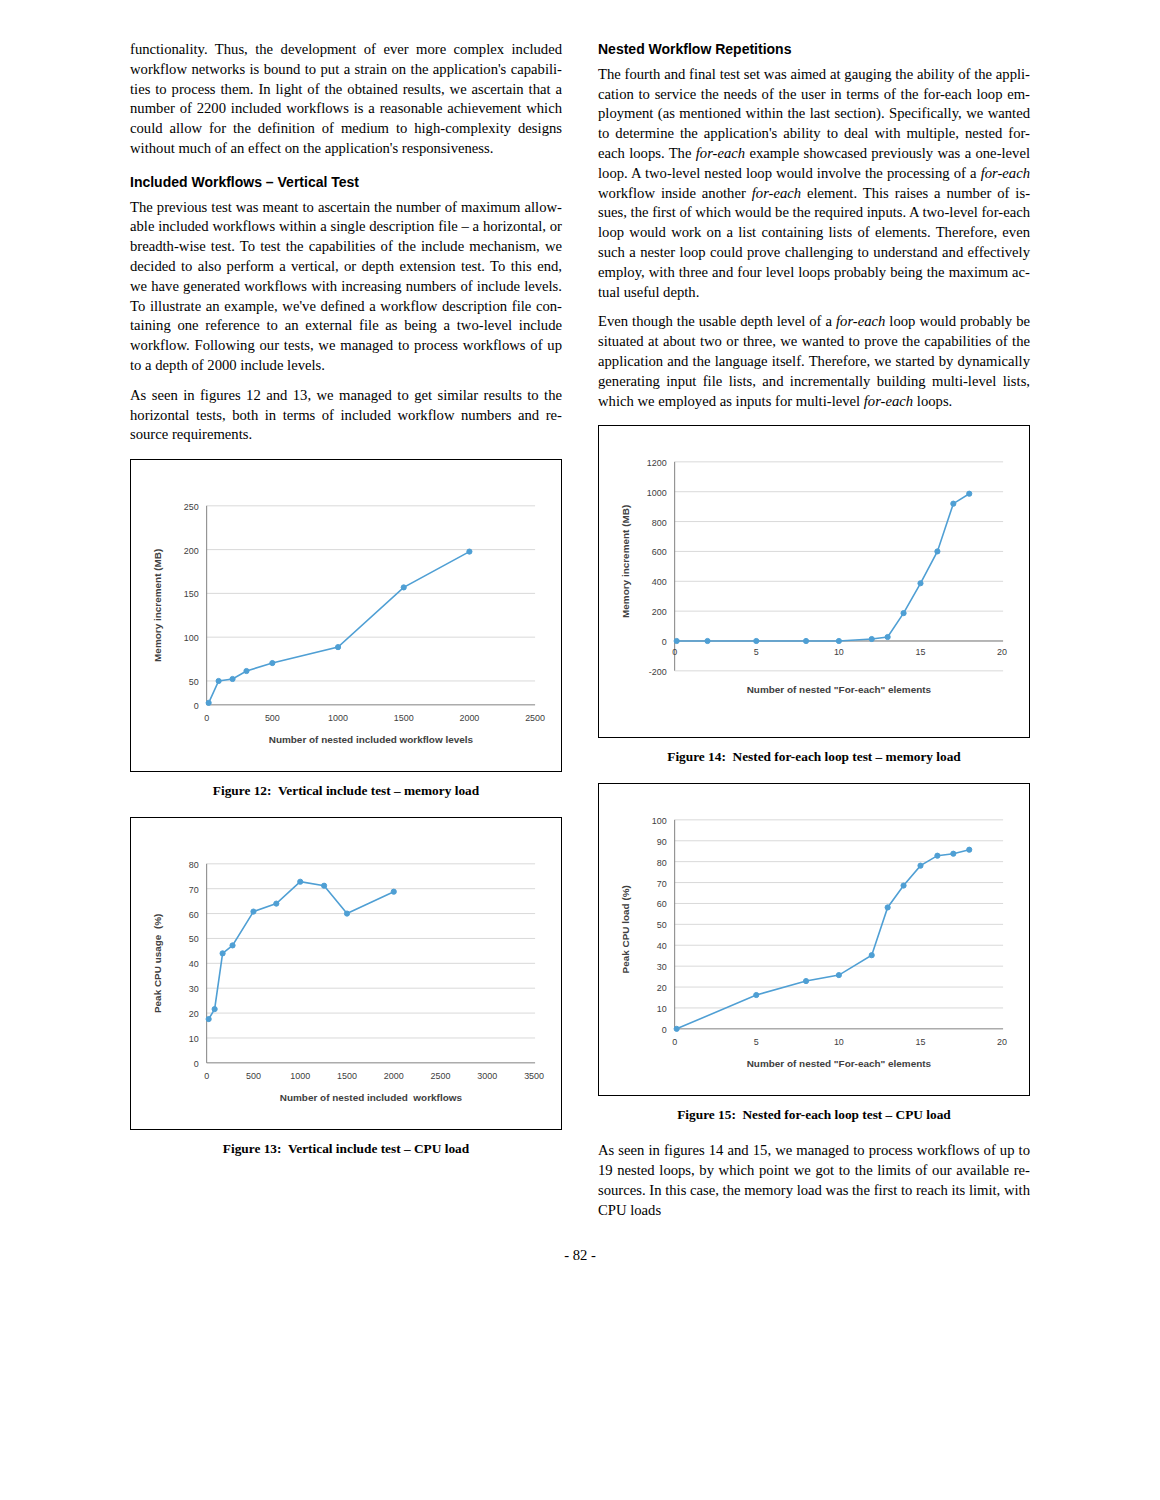functionality. Thus, the development of ever more complex included workflow networks is bound to put a strain on the application's capabilities to process them. In light of the obtained results, we ascertain that a number of 2200 included workflows is a reasonable achievement which could allow for the definition of medium to high-complexity designs without much of an effect on the application's responsiveness.
Included Workflows – Vertical Test
The previous test was meant to ascertain the number of maximum allowable included workflows within a single description file – a horizontal, or breadth-wise test. To test the capabilities of the include mechanism, we decided to also perform a vertical, or depth extension test. To this end, we have generated workflows with increasing numbers of include levels. To illustrate an example, we've defined a workflow description file containing one reference to an external file as being a two-level include workflow. Following our tests, we managed to process workflows of up to a depth of 2000 include levels.
As seen in figures 12 and 13, we managed to get similar results to the horizontal tests, both in terms of included workflow numbers and resource requirements.
0 50 100 150 200 250 0 500 1000 1500 2000 2500 Number of nested included workflow levels Memory increment (MB)
Figure 12: Vertical include test – memory load
0 10 20 30 40 50 60 70 80 0 500 1000 1500 2000 2500 3000 3500 Number of nested included workflows Peak CPU usage (%)
Figure 13: Vertical include test – CPU load
Nested Workflow Repetitions
The fourth and final test set was aimed at gauging the ability of the application to service the needs of the user in terms of the for-each loop employment (as mentioned within the last section). Specifically, we wanted to determine the application's ability to deal with multiple, nested for-each loops. The for-each example showcased previously was a one-level loop. A two-level nested loop would involve the processing of a for-each workflow inside another for-each element. This raises a number of issues, the first of which would be the required inputs. A two-level for-each loop would work on a list containing lists of elements. Therefore, even such a nester loop could prove challenging to understand and effectively employ, with three and four level loops probably being the maximum actual useful depth.
Even though the usable depth level of a for-each loop would probably be situated at about two or three, we wanted to prove the capabilities of the application and the language itself. Therefore, we started by dynamically generating input file lists, and incrementally building multi-level lists, which we employed as inputs for multi-level for-each loops.
1200 1000 800 600 400 200 0 -200 0 5 10 15 20 Number of nested "For-each" elements Memory increment (MB)
Figure 14: Nested for-each loop test – memory load
100 90 80 70 60 50 40 30 20 10 0 0 5 10 15 20 Number of nested "For-each" elements Peak CPU load (%)
Figure 15: Nested for-each loop test – CPU load
As seen in figures 14 and 15, we managed to process workflows of up to 19 nested loops, by which point we got to the limits of our available resources. In this case, the memory load was the first to reach its limit, with CPU loads
- 82 -